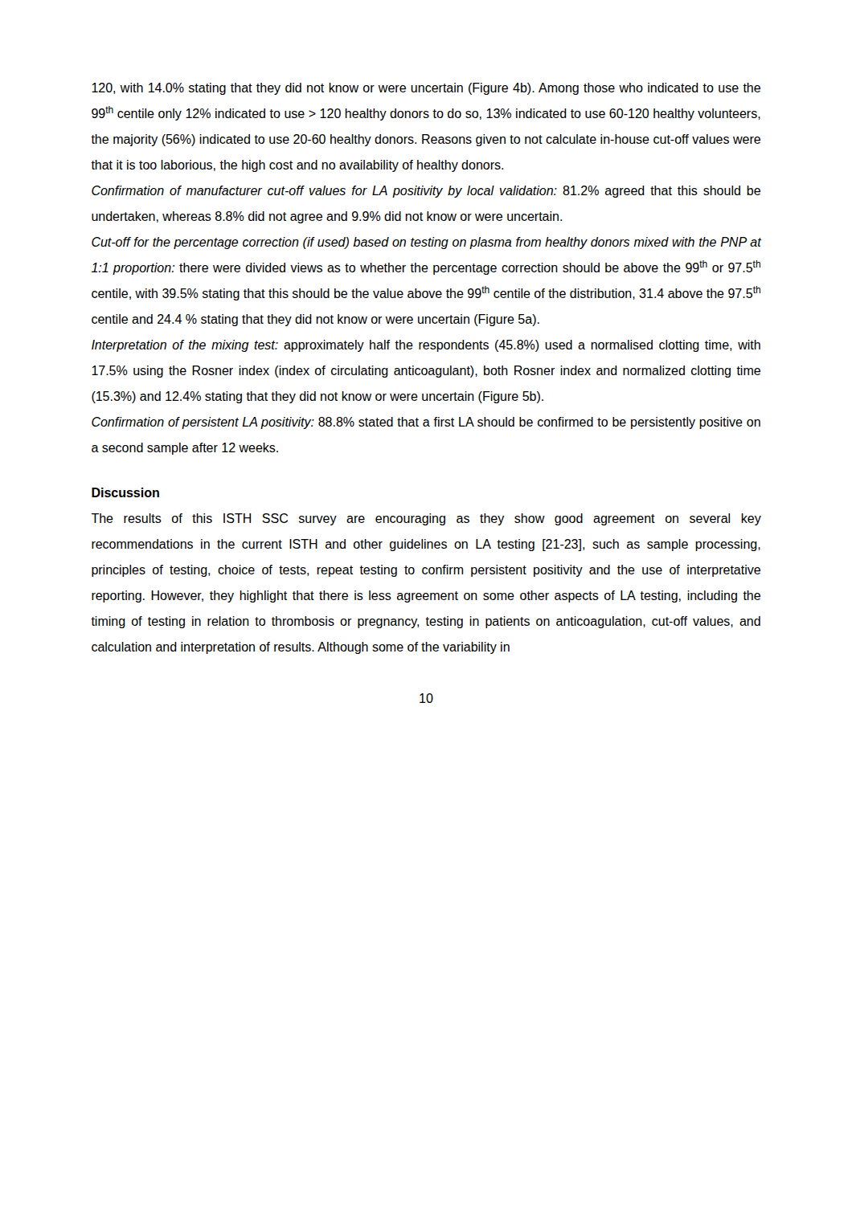120, with 14.0% stating that they did not know or were uncertain (Figure 4b). Among those who indicated to use the 99th centile only 12% indicated to use > 120 healthy donors to do so, 13% indicated to use 60-120 healthy volunteers, the majority (56%) indicated to use 20-60 healthy donors. Reasons given to not calculate in-house cut-off values were that it is too laborious, the high cost and no availability of healthy donors.
Confirmation of manufacturer cut-off values for LA positivity by local validation: 81.2% agreed that this should be undertaken, whereas 8.8% did not agree and 9.9% did not know or were uncertain.
Cut-off for the percentage correction (if used) based on testing on plasma from healthy donors mixed with the PNP at 1:1 proportion: there were divided views as to whether the percentage correction should be above the 99th or 97.5th centile, with 39.5% stating that this should be the value above the 99th centile of the distribution, 31.4 above the 97.5th centile and 24.4 % stating that they did not know or were uncertain (Figure 5a).
Interpretation of the mixing test: approximately half the respondents (45.8%) used a normalised clotting time, with 17.5% using the Rosner index (index of circulating anticoagulant), both Rosner index and normalized clotting time (15.3%) and 12.4% stating that they did not know or were uncertain (Figure 5b).
Confirmation of persistent LA positivity: 88.8% stated that a first LA should be confirmed to be persistently positive on a second sample after 12 weeks.
Discussion
The results of this ISTH SSC survey are encouraging as they show good agreement on several key recommendations in the current ISTH and other guidelines on LA testing [21-23], such as sample processing, principles of testing, choice of tests, repeat testing to confirm persistent positivity and the use of interpretative reporting. However, they highlight that there is less agreement on some other aspects of LA testing, including the timing of testing in relation to thrombosis or pregnancy, testing in patients on anticoagulation, cut-off values, and calculation and interpretation of results. Although some of the variability in
10